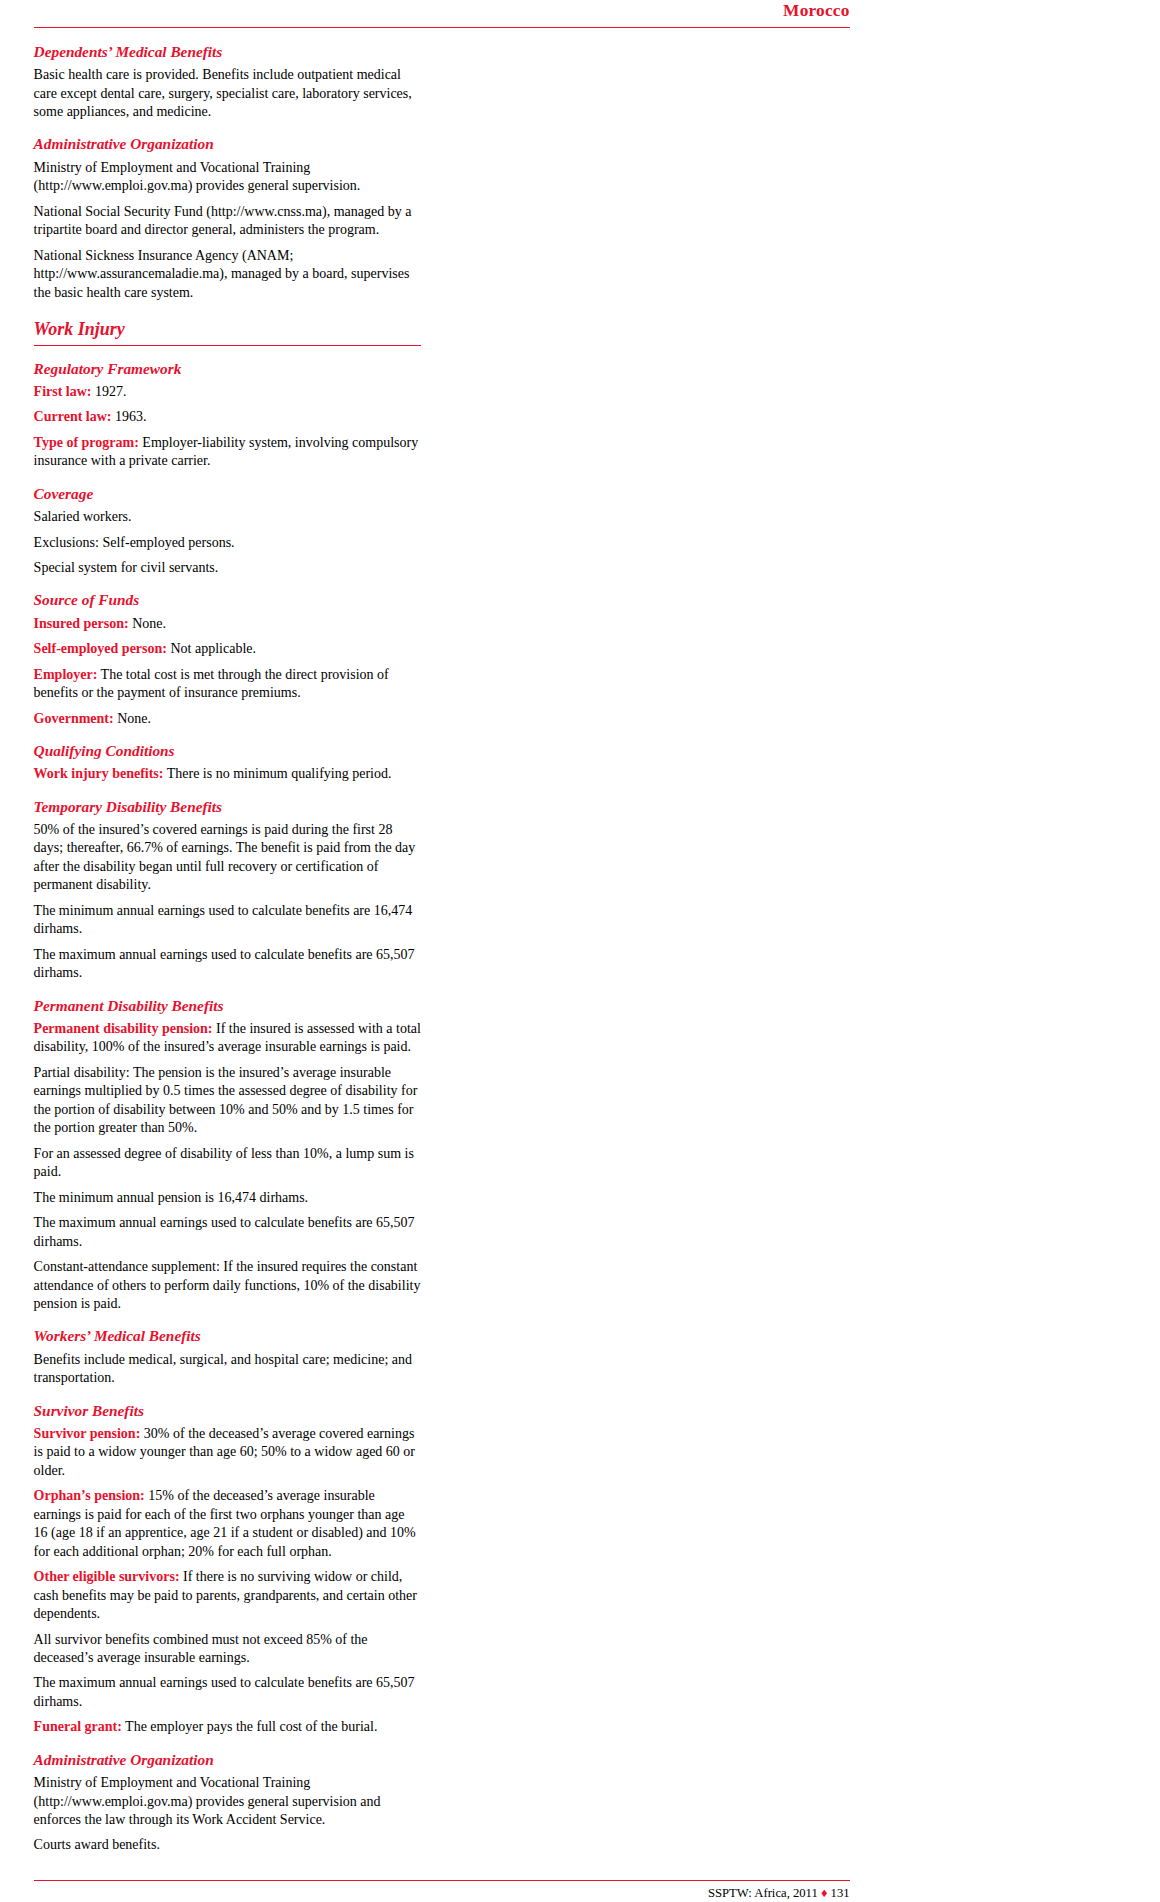Morocco
Dependents’ Medical Benefits
Basic health care is provided. Benefits include outpatient medical care except dental care, surgery, specialist care, laboratory services, some appliances, and medicine.
Administrative Organization
Ministry of Employment and Vocational Training (http://www.emploi.gov.ma) provides general supervision.
National Social Security Fund (http://www.cnss.ma), managed by a tripartite board and director general, administers the program.
National Sickness Insurance Agency (ANAM; http://www.assurancemaladie.ma), managed by a board, supervises the basic health care system.
Work Injury
Regulatory Framework
First law: 1927.
Current law: 1963.
Type of program: Employer-liability system, involving compulsory insurance with a private carrier.
Coverage
Salaried workers.
Exclusions: Self-employed persons.
Special system for civil servants.
Source of Funds
Insured person: None.
Self-employed person: Not applicable.
Employer: The total cost is met through the direct provision of benefits or the payment of insurance premiums.
Government: None.
Qualifying Conditions
Work injury benefits: There is no minimum qualifying period.
Temporary Disability Benefits
50% of the insured’s covered earnings is paid during the first 28 days; thereafter, 66.7% of earnings. The benefit is paid from the day after the disability began until full recovery or certification of permanent disability.
The minimum annual earnings used to calculate benefits are 16,474 dirhams.
The maximum annual earnings used to calculate benefits are 65,507 dirhams.
Permanent Disability Benefits
Permanent disability pension: If the insured is assessed with a total disability, 100% of the insured’s average insurable earnings is paid.
Partial disability: The pension is the insured’s average insurable earnings multiplied by 0.5 times the assessed degree of disability for the portion of disability between 10% and 50% and by 1.5 times for the portion greater than 50%.
For an assessed degree of disability of less than 10%, a lump sum is paid.
The minimum annual pension is 16,474 dirhams.
The maximum annual earnings used to calculate benefits are 65,507 dirhams.
Constant-attendance supplement: If the insured requires the constant attendance of others to perform daily functions, 10% of the disability pension is paid.
Workers’ Medical Benefits
Benefits include medical, surgical, and hospital care; medicine; and transportation.
Survivor Benefits
Survivor pension: 30% of the deceased’s average covered earnings is paid to a widow younger than age 60; 50% to a widow aged 60 or older.
Orphan’s pension: 15% of the deceased’s average insurable earnings is paid for each of the first two orphans younger than age 16 (age 18 if an apprentice, age 21 if a student or disabled) and 10% for each additional orphan; 20% for each full orphan.
Other eligible survivors: If there is no surviving widow or child, cash benefits may be paid to parents, grandparents, and certain other dependents.
All survivor benefits combined must not exceed 85% of the deceased’s average insurable earnings.
The maximum annual earnings used to calculate benefits are 65,507 dirhams.
Funeral grant: The employer pays the full cost of the burial.
Administrative Organization
Ministry of Employment and Vocational Training (http://www.emploi.gov.ma) provides general supervision and enforces the law through its Work Accident Service.
Courts award benefits.
SSPTW: Africa, 2011 ♦ 131